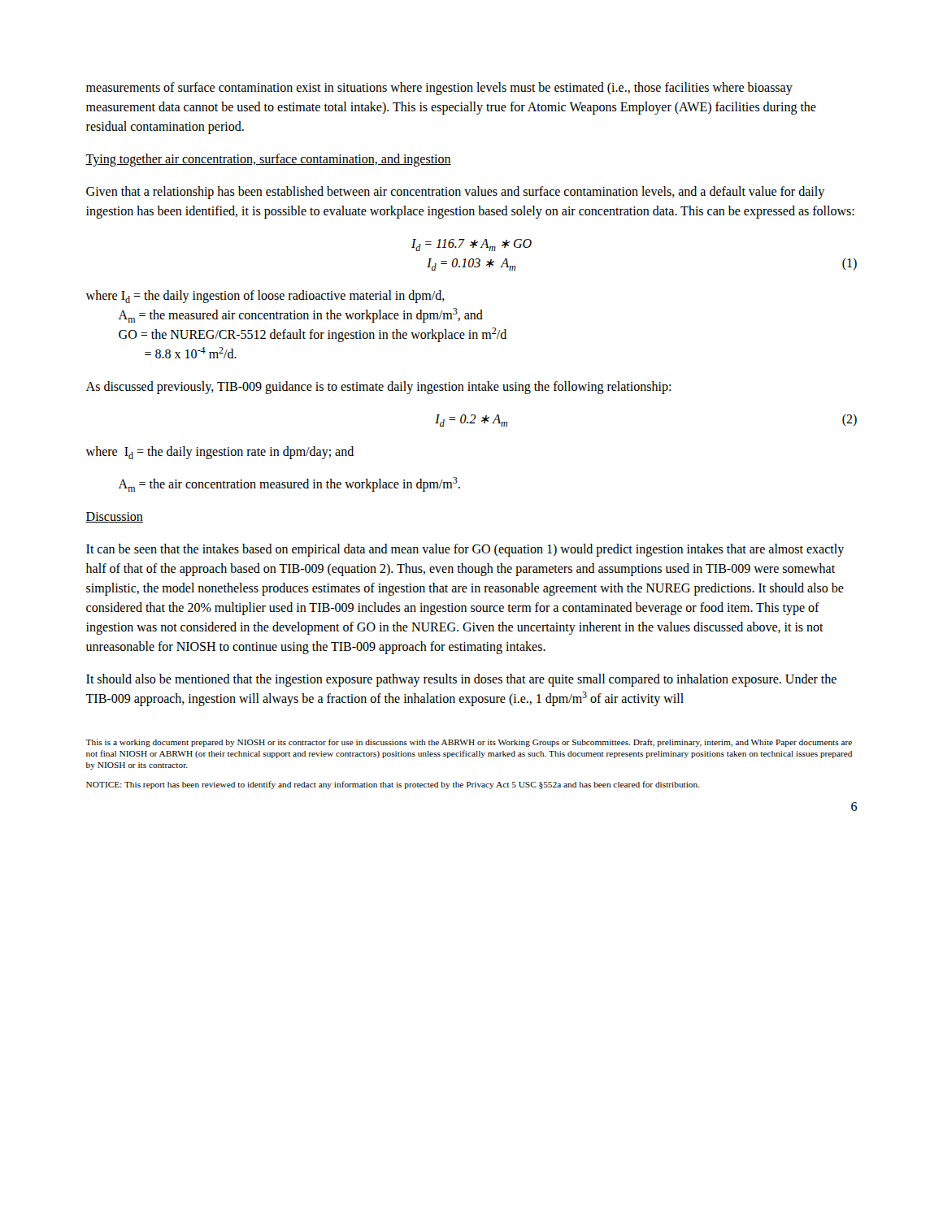measurements of surface contamination exist in situations where ingestion levels must be estimated (i.e., those facilities where bioassay measurement data cannot be used to estimate total intake). This is especially true for Atomic Weapons Employer (AWE) facilities during the residual contamination period.
Tying together air concentration, surface contamination, and ingestion
Given that a relationship has been established between air concentration values and surface contamination levels, and a default value for daily ingestion has been identified, it is possible to evaluate workplace ingestion based solely on air concentration data. This can be expressed as follows:
Id = 116.7 ∗ Am ∗ GO
Id = 0.103 ∗ Am
(1)
where Id = the daily ingestion of loose radioactive material in dpm/d,
Am = the measured air concentration in the workplace in dpm/m3, and
GO = the NUREG/CR-5512 default for ingestion in the workplace in m2/d
= 8.8 x 10-4 m2/d.
As discussed previously, TIB-009 guidance is to estimate daily ingestion intake using the following relationship:
Id = 0.2 ∗ Am
(2)
where Id = the daily ingestion rate in dpm/day; and
Am = the air concentration measured in the workplace in dpm/m3.
Discussion
It can be seen that the intakes based on empirical data and mean value for GO (equation 1) would predict ingestion intakes that are almost exactly half of that of the approach based on TIB-009 (equation 2). Thus, even though the parameters and assumptions used in TIB-009 were somewhat simplistic, the model nonetheless produces estimates of ingestion that are in reasonable agreement with the NUREG predictions. It should also be considered that the 20% multiplier used in TIB-009 includes an ingestion source term for a contaminated beverage or food item. This type of ingestion was not considered in the development of GO in the NUREG. Given the uncertainty inherent in the values discussed above, it is not unreasonable for NIOSH to continue using the TIB-009 approach for estimating intakes.
It should also be mentioned that the ingestion exposure pathway results in doses that are quite small compared to inhalation exposure. Under the TIB-009 approach, ingestion will always be a fraction of the inhalation exposure (i.e., 1 dpm/m3 of air activity will
This is a working document prepared by NIOSH or its contractor for use in discussions with the ABRWH or its Working Groups or Subcommittees. Draft, preliminary, interim, and White Paper documents are not final NIOSH or ABRWH (or their technical support and review contractors) positions unless specifically marked as such. This document represents preliminary positions taken on technical issues prepared by NIOSH or its contractor.
NOTICE: This report has been reviewed to identify and redact any information that is protected by the Privacy Act 5 USC §552a and has been cleared for distribution.
6